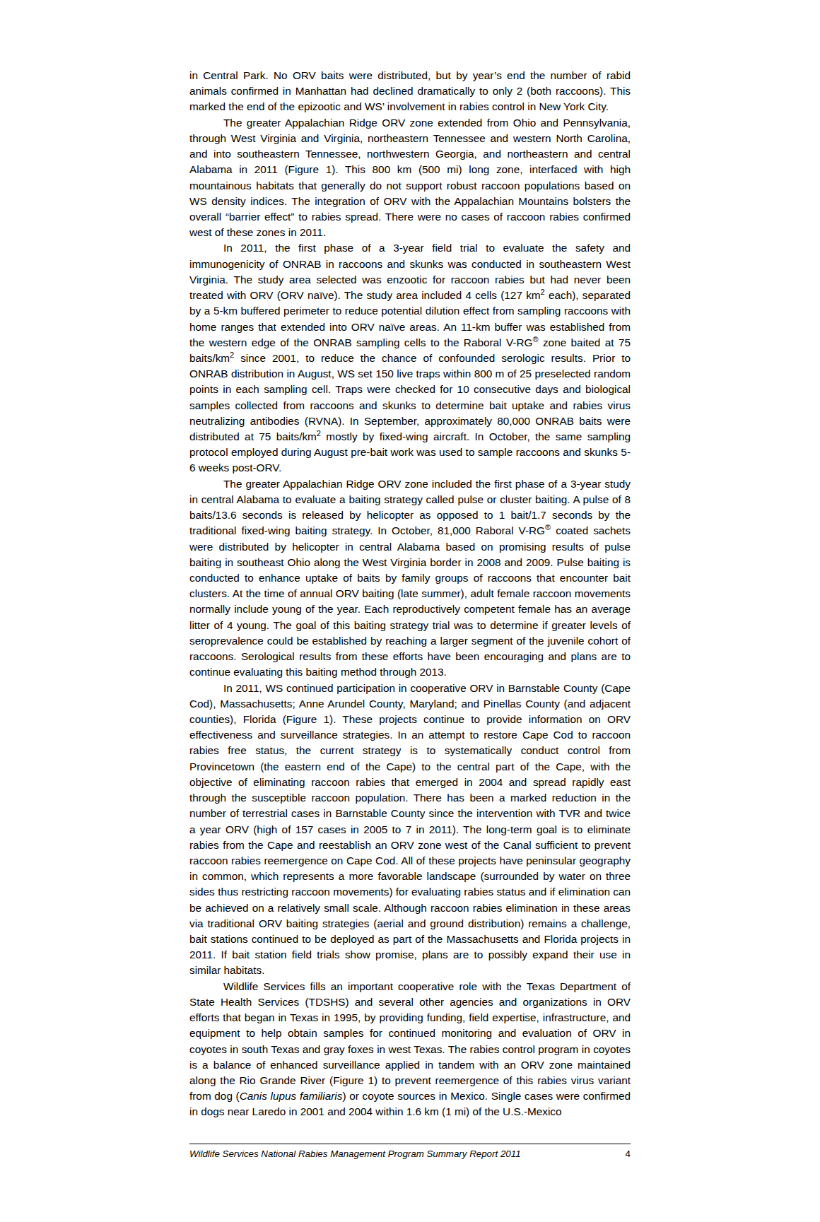in Central Park. No ORV baits were distributed, but by year’s end the number of rabid animals confirmed in Manhattan had declined dramatically to only 2 (both raccoons). This marked the end of the epizootic and WS’ involvement in rabies control in New York City.
The greater Appalachian Ridge ORV zone extended from Ohio and Pennsylvania, through West Virginia and Virginia, northeastern Tennessee and western North Carolina, and into southeastern Tennessee, northwestern Georgia, and northeastern and central Alabama in 2011 (Figure 1). This 800 km (500 mi) long zone, interfaced with high mountainous habitats that generally do not support robust raccoon populations based on WS density indices. The integration of ORV with the Appalachian Mountains bolsters the overall “barrier effect” to rabies spread. There were no cases of raccoon rabies confirmed west of these zones in 2011.
In 2011, the first phase of a 3-year field trial to evaluate the safety and immunogenicity of ONRAB in raccoons and skunks was conducted in southeastern West Virginia. The study area selected was enzootic for raccoon rabies but had never been treated with ORV (ORV naïve). The study area included 4 cells (127 km2 each), separated by a 5-km buffered perimeter to reduce potential dilution effect from sampling raccoons with home ranges that extended into ORV naïve areas. An 11-km buffer was established from the western edge of the ONRAB sampling cells to the Raboral V-RG® zone baited at 75 baits/km2 since 2001, to reduce the chance of confounded serologic results. Prior to ONRAB distribution in August, WS set 150 live traps within 800 m of 25 preselected random points in each sampling cell. Traps were checked for 10 consecutive days and biological samples collected from raccoons and skunks to determine bait uptake and rabies virus neutralizing antibodies (RVNA). In September, approximately 80,000 ONRAB baits were distributed at 75 baits/km2 mostly by fixed-wing aircraft. In October, the same sampling protocol employed during August pre-bait work was used to sample raccoons and skunks 5-6 weeks post-ORV.
The greater Appalachian Ridge ORV zone included the first phase of a 3-year study in central Alabama to evaluate a baiting strategy called pulse or cluster baiting. A pulse of 8 baits/13.6 seconds is released by helicopter as opposed to 1 bait/1.7 seconds by the traditional fixed-wing baiting strategy. In October, 81,000 Raboral V-RG® coated sachets were distributed by helicopter in central Alabama based on promising results of pulse baiting in southeast Ohio along the West Virginia border in 2008 and 2009. Pulse baiting is conducted to enhance uptake of baits by family groups of raccoons that encounter bait clusters. At the time of annual ORV baiting (late summer), adult female raccoon movements normally include young of the year. Each reproductively competent female has an average litter of 4 young. The goal of this baiting strategy trial was to determine if greater levels of seroprevalence could be established by reaching a larger segment of the juvenile cohort of raccoons. Serological results from these efforts have been encouraging and plans are to continue evaluating this baiting method through 2013.
In 2011, WS continued participation in cooperative ORV in Barnstable County (Cape Cod), Massachusetts; Anne Arundel County, Maryland; and Pinellas County (and adjacent counties), Florida (Figure 1). These projects continue to provide information on ORV effectiveness and surveillance strategies. In an attempt to restore Cape Cod to raccoon rabies free status, the current strategy is to systematically conduct control from Provincetown (the eastern end of the Cape) to the central part of the Cape, with the objective of eliminating raccoon rabies that emerged in 2004 and spread rapidly east through the susceptible raccoon population. There has been a marked reduction in the number of terrestrial cases in Barnstable County since the intervention with TVR and twice a year ORV (high of 157 cases in 2005 to 7 in 2011). The long-term goal is to eliminate rabies from the Cape and reestablish an ORV zone west of the Canal sufficient to prevent raccoon rabies reemergence on Cape Cod. All of these projects have peninsular geography in common, which represents a more favorable landscape (surrounded by water on three sides thus restricting raccoon movements) for evaluating rabies status and if elimination can be achieved on a relatively small scale. Although raccoon rabies elimination in these areas via traditional ORV baiting strategies (aerial and ground distribution) remains a challenge, bait stations continued to be deployed as part of the Massachusetts and Florida projects in 2011. If bait station field trials show promise, plans are to possibly expand their use in similar habitats.
Wildlife Services fills an important cooperative role with the Texas Department of State Health Services (TDSHS) and several other agencies and organizations in ORV efforts that began in Texas in 1995, by providing funding, field expertise, infrastructure, and equipment to help obtain samples for continued monitoring and evaluation of ORV in coyotes in south Texas and gray foxes in west Texas. The rabies control program in coyotes is a balance of enhanced surveillance applied in tandem with an ORV zone maintained along the Rio Grande River (Figure 1) to prevent reemergence of this rabies virus variant from dog (Canis lupus familiaris) or coyote sources in Mexico. Single cases were confirmed in dogs near Laredo in 2001 and 2004 within 1.6 km (1 mi) of the U.S.-Mexico
Wildlife Services National Rabies Management Program Summary Report 2011 4